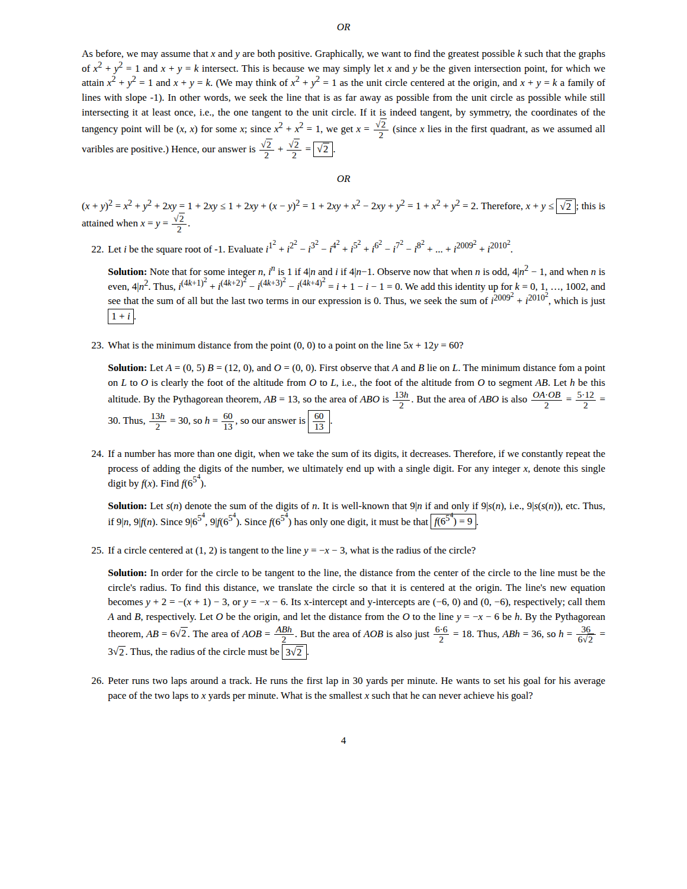OR
As before, we may assume that x and y are both positive. Graphically, we want to find the greatest possible k such that the graphs of x2 + y2 = 1 and x + y = k intersect. This is because we may simply let x and y be the given intersection point, for which we attain x2 + y2 = 1 and x + y = k. (We may think of x2 + y2 = 1 as the unit circle centered at the origin, and x + y = k a family of lines with slope -1). In other words, we seek the line that is as far away as possible from the unit circle as possible while still intersecting it at least once, i.e., the one tangent to the unit circle. If it is indeed tangent, by symmetry, the coordinates of the tangency point will be (x, x) for some x; since x2 + x2 = 1, we get x = √22 (since x lies in the first quadrant, as we assumed all varibles are positive.) Hence, our answer is √22 + √22 = √2.
OR
(x + y)2 = x2 + y2 + 2xy = 1 + 2xy ≤ 1 + 2xy + (x − y)2 = 1 + 2xy + x2 − 2xy + y2 = 1 + x2 + y2 = 2. Therefore, x + y ≤ √2; this is attained when x = y = √22.
22.
Let i be the square root of -1. Evaluate i12 + i22 − i32 − i42 + i52 + i62 − i72 − i82 + ... + i20092 + i20102.
Solution: Note that for some integer n, in is 1 if 4|n and i if 4|n−1. Observe now that when n is odd, 4|n2 − 1, and when n is even, 4|n2. Thus, i(4k+1)2 + i(4k+2)2 − i(4k+3)2 − i(4k+4)2 = i + 1 − i − 1 = 0. We add this identity up for k = 0, 1, …, 1002, and see that the sum of all but the last two terms in our expression is 0. Thus, we seek the sum of i20092 + i20102, which is just 1 + i.
23.
What is the minimum distance from the point (0, 0) to a point on the line 5x + 12y = 60?
Solution: Let A = (0, 5) B = (12, 0), and O = (0, 0). First observe that A and B lie on L. The minimum distance fom a point on L to O is clearly the foot of the altitude from O to L, i.e., the foot of the altitude from O to segment AB. Let h be this altitude. By the Pythagorean theorem, AB = 13, so the area of ABO is 13h 2. But the area of ABO is also OA·OB 2 = 5·122 = 30. Thus, 13h 2 = 30, so h = 6013, so our answer is 6013.
24.
If a number has more than one digit, when we take the sum of its digits, it decreases. Therefore, if we constantly repeat the process of adding the digits of the number, we ultimately end up with a single digit. For any integer x, denote this single digit by f(x). Find f(654).
Solution: Let s(n) denote the sum of the digits of n. It is well-known that 9|n if and only if 9|s(n), i.e., 9|s(s(n)), etc. Thus, if 9|n, 9|f(n). Since 9|654, 9|f(654). Since f(654) has only one digit, it must be that f(654) = 9.
25.
If a circle centered at (1, 2) is tangent to the line y = −x − 3, what is the radius of the circle?
Solution: In order for the circle to be tangent to the line, the distance from the center of the circle to the line must be the circle's radius. To find this distance, we translate the circle so that it is centered at the origin. The line's new equation becomes y + 2 = −(x + 1) − 3, or y = −x − 6. Its x-intercept and y-intercepts are (−6, 0) and (0, −6), respectively; call them A and B, respectively. Let O be the origin, and let the distance from the O to the line y = −x − 6 be h. By the Pythagorean theorem, AB = 6√2. The area of AOB = ABh 2. But the area of AOB is also just 6·62 = 18. Thus, ABh = 36, so h = 366√2 = 3√2. Thus, the radius of the circle must be 3√2.
26.
Peter runs two laps around a track. He runs the first lap in 30 yards per minute. He wants to set his goal for his average pace of the two laps to x yards per minute. What is the smallest x such that he can never achieve his goal?
4